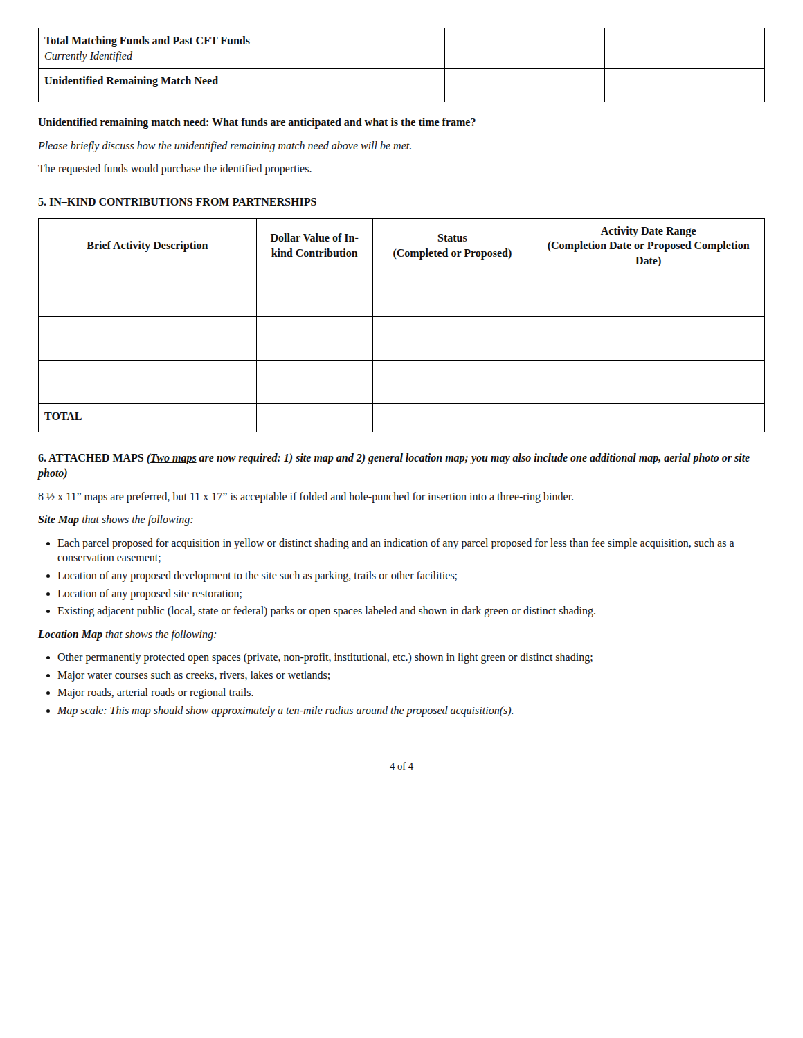| Total Matching Funds and Past CFT Funds Currently Identified | | |
| Unidentified Remaining Match Need | | |
Unidentified remaining match need: What funds are anticipated and what is the time frame?
Please briefly discuss how the unidentified remaining match need above will be met.
The requested funds would purchase the identified properties.
5. IN–KIND CONTRIBUTIONS FROM PARTNERSHIPS
| Brief Activity Description | Dollar Value of In-kind Contribution | Status (Completed or Proposed) | Activity Date Range (Completion Date or Proposed Completion Date) |
| --- | --- | --- | --- |
| TOTAL | | | |
6. ATTACHED MAPS (Two maps are now required: 1) site map and 2) general location map; you may also include one additional map, aerial photo or site photo)
8 ½ x 11” maps are preferred, but 11 x 17” is acceptable if folded and hole-punched for insertion into a three-ring binder.
Site Map that shows the following:
Each parcel proposed for acquisition in yellow or distinct shading and an indication of any parcel proposed for less than fee simple acquisition, such as a conservation easement;
Location of any proposed development to the site such as parking, trails or other facilities;
Location of any proposed site restoration;
Existing adjacent public (local, state or federal) parks or open spaces labeled and shown in dark green or distinct shading.
Location Map that shows the following:
Other permanently protected open spaces (private, non-profit, institutional, etc.) shown in light green or distinct shading;
Major water courses such as creeks, rivers, lakes or wetlands;
Major roads, arterial roads or regional trails.
Map scale: This map should show approximately a ten-mile radius around the proposed acquisition(s).
4 of 4